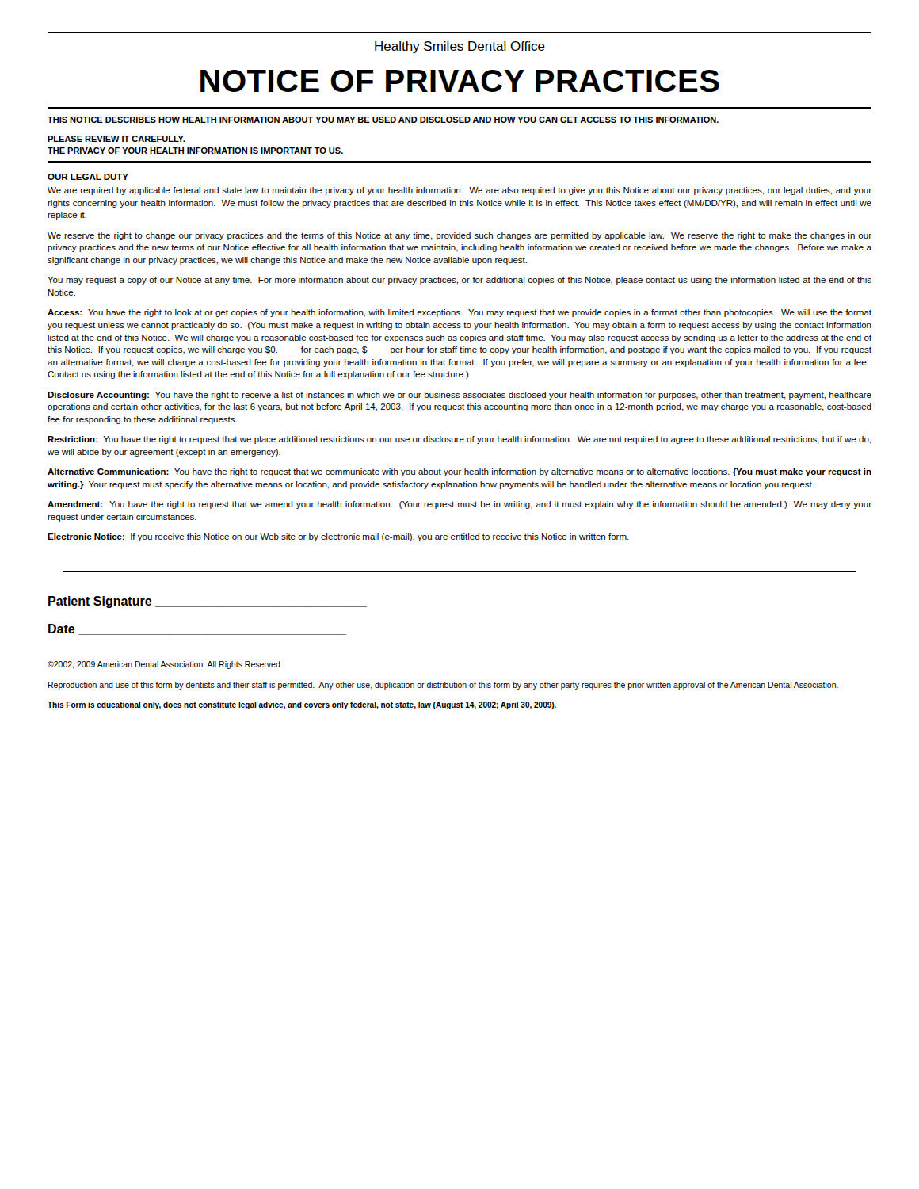Healthy Smiles Dental Office
NOTICE OF PRIVACY PRACTICES
THIS NOTICE DESCRIBES HOW HEALTH INFORMATION ABOUT YOU MAY BE USED AND DISCLOSED AND HOW YOU CAN GET ACCESS TO THIS INFORMATION.
PLEASE REVIEW IT CAREFULLY.
THE PRIVACY OF YOUR HEALTH INFORMATION IS IMPORTANT TO US.
OUR LEGAL DUTY
We are required by applicable federal and state law to maintain the privacy of your health information. We are also required to give you this Notice about our privacy practices, our legal duties, and your rights concerning your health information. We must follow the privacy practices that are described in this Notice while it is in effect. This Notice takes effect (MM/DD/YR), and will remain in effect until we replace it.
We reserve the right to change our privacy practices and the terms of this Notice at any time, provided such changes are permitted by applicable law. We reserve the right to make the changes in our privacy practices and the new terms of our Notice effective for all health information that we maintain, including health information we created or received before we made the changes. Before we make a significant change in our privacy practices, we will change this Notice and make the new Notice available upon request.
You may request a copy of our Notice at any time. For more information about our privacy practices, or for additional copies of this Notice, please contact us using the information listed at the end of this Notice.
Access: You have the right to look at or get copies of your health information, with limited exceptions. You may request that we provide copies in a format other than photocopies. We will use the format you request unless we cannot practicably do so. (You must make a request in writing to obtain access to your health information. You may obtain a form to request access by using the contact information listed at the end of this Notice. We will charge you a reasonable cost-based fee for expenses such as copies and staff time. You may also request access by sending us a letter to the address at the end of this Notice. If you request copies, we will charge you $0.____ for each page, $____ per hour for staff time to copy your health information, and postage if you want the copies mailed to you. If you request an alternative format, we will charge a cost-based fee for providing your health information in that format. If you prefer, we will prepare a summary or an explanation of your health information for a fee. Contact us using the information listed at the end of this Notice for a full explanation of our fee structure.)
Disclosure Accounting: You have the right to receive a list of instances in which we or our business associates disclosed your health information for purposes, other than treatment, payment, healthcare operations and certain other activities, for the last 6 years, but not before April 14, 2003. If you request this accounting more than once in a 12-month period, we may charge you a reasonable, cost-based fee for responding to these additional requests.
Restriction: You have the right to request that we place additional restrictions on our use or disclosure of your health information. We are not required to agree to these additional restrictions, but if we do, we will abide by our agreement (except in an emergency).
Alternative Communication: You have the right to request that we communicate with you about your health information by alternative means or to alternative locations. {You must make your request in writing.} Your request must specify the alternative means or location, and provide satisfactory explanation how payments will be handled under the alternative means or location you request.
Amendment: You have the right to request that we amend your health information. (Your request must be in writing, and it must explain why the information should be amended.) We may deny your request under certain circumstances.
Electronic Notice: If you receive this Notice on our Web site or by electronic mail (e-mail), you are entitled to receive this Notice in written form.
Patient Signature ______________________________
Date ______________________________________
©2002, 2009 American Dental Association. All Rights Reserved
Reproduction and use of this form by dentists and their staff is permitted. Any other use, duplication or distribution of this form by any other party requires the prior written approval of the American Dental Association.
This Form is educational only, does not constitute legal advice, and covers only federal, not state, law (August 14, 2002; April 30, 2009).